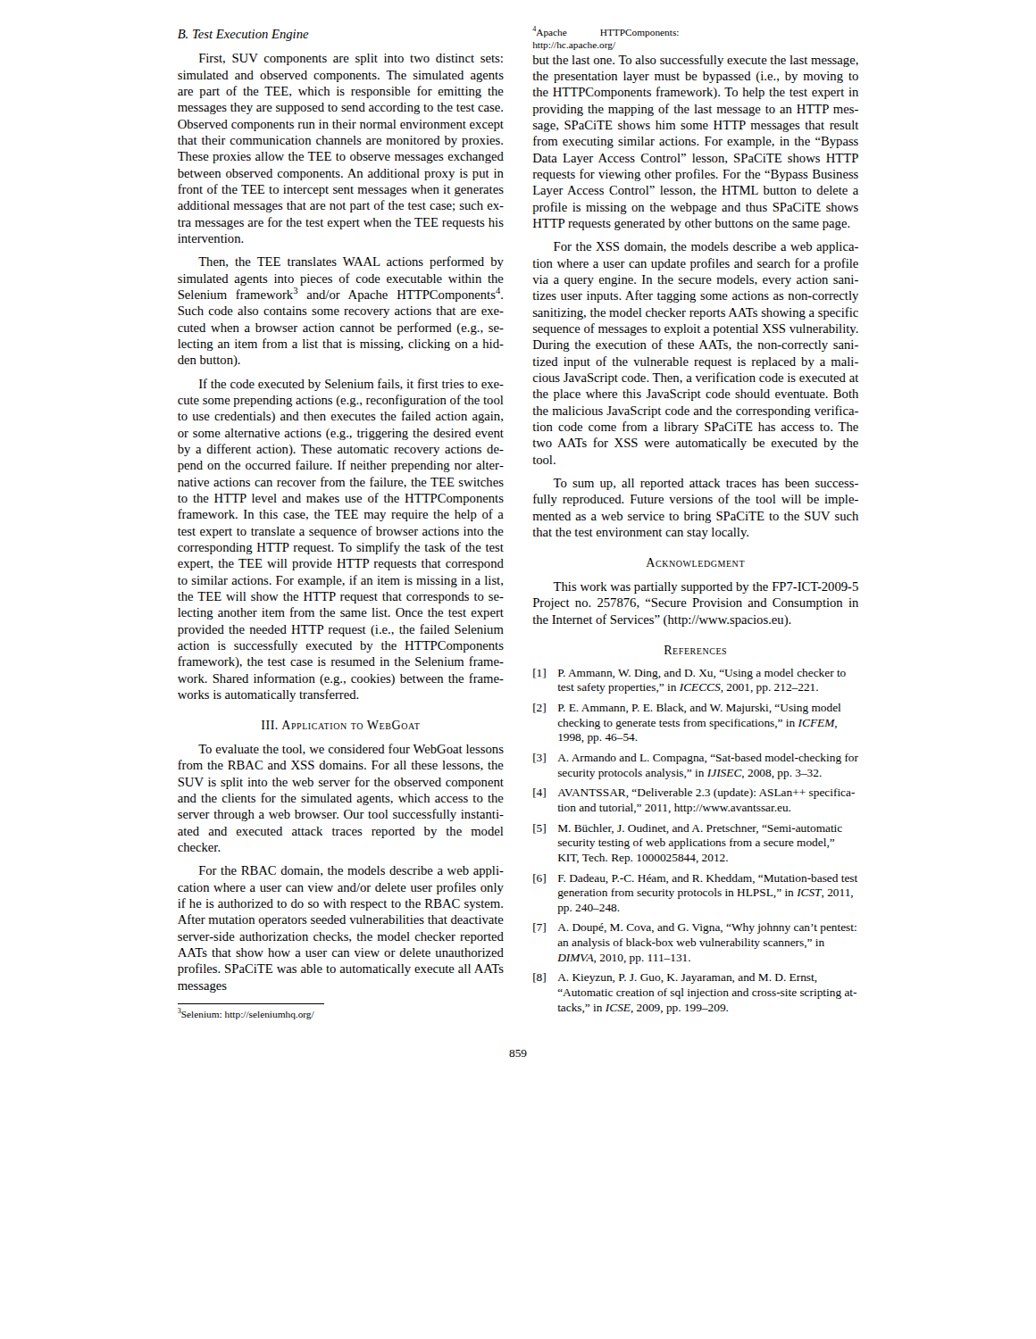B. Test Execution Engine
First, SUV components are split into two distinct sets: simulated and observed components. The simulated agents are part of the TEE, which is responsible for emitting the messages they are supposed to send according to the test case. Observed components run in their normal environment except that their communication channels are monitored by proxies. These proxies allow the TEE to observe messages exchanged between observed components. An additional proxy is put in front of the TEE to intercept sent messages when it generates additional messages that are not part of the test case; such extra messages are for the test expert when the TEE requests his intervention.
Then, the TEE translates WAAL actions performed by simulated agents into pieces of code executable within the Selenium framework3 and/or Apache HTTPComponents4. Such code also contains some recovery actions that are executed when a browser action cannot be performed (e.g., selecting an item from a list that is missing, clicking on a hidden button).
If the code executed by Selenium fails, it first tries to execute some prepending actions (e.g., reconfiguration of the tool to use credentials) and then executes the failed action again, or some alternative actions (e.g., triggering the desired event by a different action). These automatic recovery actions depend on the occurred failure. If neither prepending nor alternative actions can recover from the failure, the TEE switches to the HTTP level and makes use of the HTTPComponents framework. In this case, the TEE may require the help of a test expert to translate a sequence of browser actions into the corresponding HTTP request. To simplify the task of the test expert, the TEE will provide HTTP requests that correspond to similar actions. For example, if an item is missing in a list, the TEE will show the HTTP request that corresponds to selecting another item from the same list. Once the test expert provided the needed HTTP request (i.e., the failed Selenium action is successfully executed by the HTTPComponents framework), the test case is resumed in the Selenium framework. Shared information (e.g., cookies) between the frameworks is automatically transferred.
III. Application to WebGoat
To evaluate the tool, we considered four WebGoat lessons from the RBAC and XSS domains. For all these lessons, the SUV is split into the web server for the observed component and the clients for the simulated agents, which access to the server through a web browser. Our tool successfully instantiated and executed attack traces reported by the model checker.
For the RBAC domain, the models describe a web application where a user can view and/or delete user profiles only if he is authorized to do so with respect to the RBAC system. After mutation operators seeded vulnerabilities that deactivate server-side authorization checks, the model checker reported AATs that show how a user can view or delete unauthorized profiles. SPaCiTE was able to automatically execute all AATs messages
3Selenium: http://seleniumhq.org/
4Apache HTTPComponents: http://hc.apache.org/
but the last one. To also successfully execute the last message, the presentation layer must be bypassed (i.e., by moving to the HTTPComponents framework). To help the test expert in providing the mapping of the last message to an HTTP message, SPaCiTE shows him some HTTP messages that result from executing similar actions. For example, in the “Bypass Data Layer Access Control” lesson, SPaCiTE shows HTTP requests for viewing other profiles. For the “Bypass Business Layer Access Control” lesson, the HTML button to delete a profile is missing on the webpage and thus SPaCiTE shows HTTP requests generated by other buttons on the same page.
For the XSS domain, the models describe a web application where a user can update profiles and search for a profile via a query engine. In the secure models, every action sanitizes user inputs. After tagging some actions as non-correctly sanitizing, the model checker reports AATs showing a specific sequence of messages to exploit a potential XSS vulnerability. During the execution of these AATs, the non-correctly sanitized input of the vulnerable request is replaced by a malicious JavaScript code. Then, a verification code is executed at the place where this JavaScript code should eventuate. Both the malicious JavaScript code and the corresponding verification code come from a library SPaCiTE has access to. The two AATs for XSS were automatically be executed by the tool.
To sum up, all reported attack traces has been successfully reproduced. Future versions of the tool will be implemented as a web service to bring SPaCiTE to the SUV such that the test environment can stay locally.
Acknowledgment
This work was partially supported by the FP7-ICT-2009-5 Project no. 257876, “Secure Provision and Consumption in the Internet of Services” (http://www.spacios.eu).
References
P. Ammann, W. Ding, and D. Xu, “Using a model checker to test safety properties,” in ICECCS, 2001, pp. 212–221.
P. E. Ammann, P. E. Black, and W. Majurski, “Using model checking to generate tests from specifications,” in ICFEM, 1998, pp. 46–54.
A. Armando and L. Compagna, “Sat-based model-checking for security protocols analysis,” in IJISEC, 2008, pp. 3–32.
AVANTSSAR, “Deliverable 2.3 (update): ASLan++ specification and tutorial,” 2011, http://www.avantssar.eu.
M. Büchler, J. Oudinet, and A. Pretschner, “Semi-automatic security testing of web applications from a secure model,” KIT, Tech. Rep. 1000025844, 2012.
F. Dadeau, P.-C. Héam, and R. Kheddam, “Mutation-based test generation from security protocols in HLPSL,” in ICST, 2011, pp. 240–248.
A. Doupé, M. Cova, and G. Vigna, “Why johnny can’t pentest: an analysis of black-box web vulnerability scanners,” in DIMVA, 2010, pp. 111–131.
A. Kieyzun, P. J. Guo, K. Jayaraman, and M. D. Ernst, “Automatic creation of sql injection and cross-site scripting attacks,” in ICSE, 2009, pp. 199–209.
859